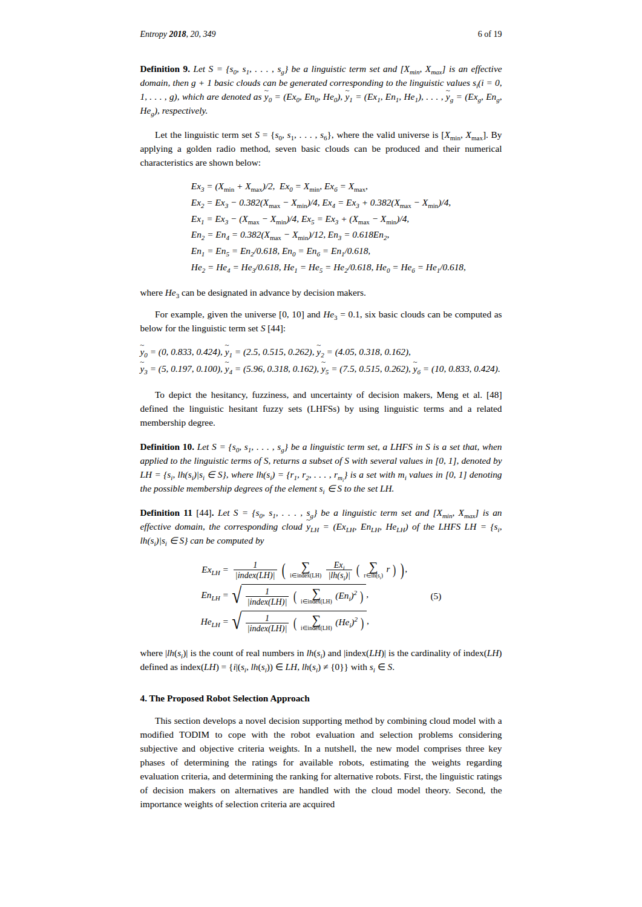Entropy 2018, 20, 349 6 of 19
Definition 9. Let S = {s0, s1, . . . , sg} be a linguistic term set and [Xmin, Xmax] is an effective domain, then g + 1 basic clouds can be generated corresponding to the linguistic values si(i = 0, 1, . . . , g), which are denoted as ~y0 = (Ex0, En0, He0), ~y1 = (Ex1, En1, He1), . . . , ~yg = (Exg, Eng, Heg), respectively.
Let the linguistic term set S = {s0, s1, . . . , s6}, where the valid universe is [Xmin, Xmax]. By applying a golden radio method, seven basic clouds can be produced and their numerical characteristics are shown below:
Ex3 = (Xmin + Xmax)/2, Ex0 = Xmin, Ex6 = Xmax,
Ex2 = Ex3 − 0.382(Xmax − Xmin)/4, Ex4 = Ex3 + 0.382(Xmax − Xmin)/4,
Ex1 = Ex3 − (Xmax − Xmin)/4, Ex5 = Ex3 + (Xmax − Xmin)/4,
En2 = En4 = 0.382(Xmax − Xmin)/12, En3 = 0.618En2,
En1 = En5 = En2/0.618, En0 = En6 = En1/0.618,
He2 = He4 = He3/0.618, He1 = He5 = He2/0.618, He0 = He6 = He1/0.618,
where He3 can be designated in advance by decision makers.
For example, given the universe [0, 10] and He3 = 0.1, six basic clouds can be computed as below for the linguistic term set S [44]:
~y0 = (0, 0.833, 0.424), ~y1 = (2.5, 0.515, 0.262), ~y2 = (4.05, 0.318, 0.162),
~y3 = (5, 0.197, 0.100), ~y4 = (5.96, 0.318, 0.162), ~y5 = (7.5, 0.515, 0.262), ~y6 = (10, 0.833, 0.424).
To depict the hesitancy, fuzziness, and uncertainty of decision makers, Meng et al. [48] defined the linguistic hesitant fuzzy sets (LHFSs) by using linguistic terms and a related membership degree.
Definition 10. Let S = {s0, s1, . . . , sg} be a linguistic term set, a LHFS in S is a set that, when applied to the linguistic terms of S, returns a subset of S with several values in [0, 1], denoted by LH = {si, lh(si)|si ∈ S}, where lh(si) = {r1, r2, . . . , rmi} is a set with mi values in [0, 1] denoting the possible membership degrees of the element si ∈ S to the set LH.
Definition 11 [44]. Let S = {s0, s1, . . . , sg} be a linguistic term set and [Xmin, Xmax] is an effective domain, the corresponding cloud ~yLH = (ExLH, EnLH, HeLH) of the LHFS LH = {si, lh(si)|si ∈ S} can be computed by
ExLH =
1|index(LH)| ( ∑i∈index(LH) Exi|lh(si)| ( ∑r∈lh(si) r ) ),
EnLH =
√ 1|index(LH)| ( ∑i∈index(LH) (Eni)2 ) ,
HeLH =
√ 1|index(LH)| ( ∑i∈index(LH) (Hei)2 ) ,
(5)
where |lh(si)| is the count of real numbers in lh(si) and |index(LH)| is the cardinality of index(LH) defined as index(LH) = {i|(si, lh(si)) ∈ LH, lh(si) ≠ {0}} with si ∈ S.
4. The Proposed Robot Selection Approach
This section develops a novel decision supporting method by combining cloud model with a modified TODIM to cope with the robot evaluation and selection problems considering subjective and objective criteria weights. In a nutshell, the new model comprises three key phases of determining the ratings for available robots, estimating the weights regarding evaluation criteria, and determining the ranking for alternative robots. First, the linguistic ratings of decision makers on alternatives are handled with the cloud model theory. Second, the importance weights of selection criteria are acquired